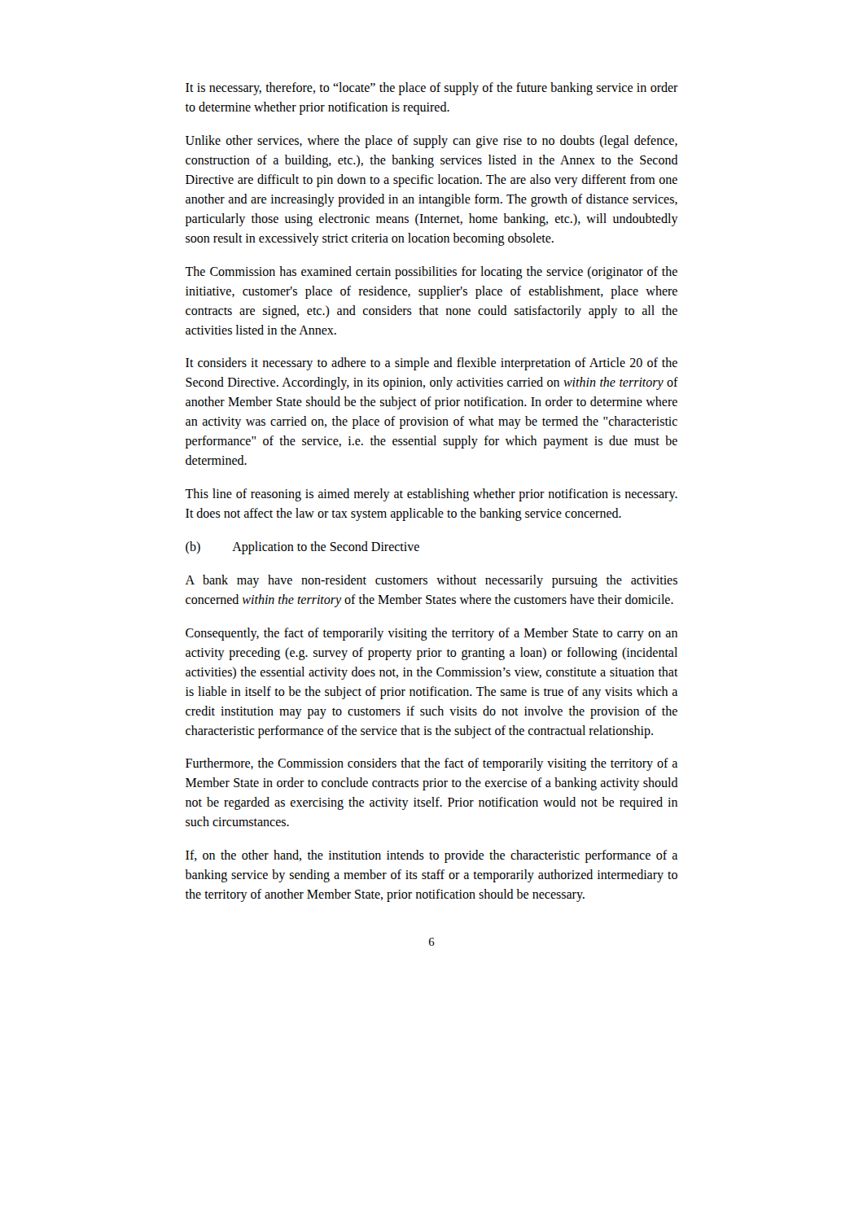It is necessary, therefore, to “locate” the place of supply of the future banking service in order to determine whether prior notification is required.
Unlike other services, where the place of supply can give rise to no doubts (legal defence, construction of a building, etc.), the banking services listed in the Annex to the Second Directive are difficult to pin down to a specific location. The are also very different from one another and are increasingly provided in an intangible form. The growth of distance services, particularly those using electronic means (Internet, home banking, etc.), will undoubtedly soon result in excessively strict criteria on location becoming obsolete.
The Commission has examined certain possibilities for locating the service (originator of the initiative, customer's place of residence, supplier's place of establishment, place where contracts are signed, etc.) and considers that none could satisfactorily apply to all the activities listed in the Annex.
It considers it necessary to adhere to a simple and flexible interpretation of Article 20 of the Second Directive. Accordingly, in its opinion, only activities carried on within the territory of another Member State should be the subject of prior notification. In order to determine where an activity was carried on, the place of provision of what may be termed the "characteristic performance" of the service, i.e. the essential supply for which payment is due must be determined.
This line of reasoning is aimed merely at establishing whether prior notification is necessary. It does not affect the law or tax system applicable to the banking service concerned.
(b) Application to the Second Directive
A bank may have non-resident customers without necessarily pursuing the activities concerned within the territory of the Member States where the customers have their domicile.
Consequently, the fact of temporarily visiting the territory of a Member State to carry on an activity preceding (e.g. survey of property prior to granting a loan) or following (incidental activities) the essential activity does not, in the Commission’s view, constitute a situation that is liable in itself to be the subject of prior notification. The same is true of any visits which a credit institution may pay to customers if such visits do not involve the provision of the characteristic performance of the service that is the subject of the contractual relationship.
Furthermore, the Commission considers that the fact of temporarily visiting the territory of a Member State in order to conclude contracts prior to the exercise of a banking activity should not be regarded as exercising the activity itself. Prior notification would not be required in such circumstances.
If, on the other hand, the institution intends to provide the characteristic performance of a banking service by sending a member of its staff or a temporarily authorized intermediary to the territory of another Member State, prior notification should be necessary.
6